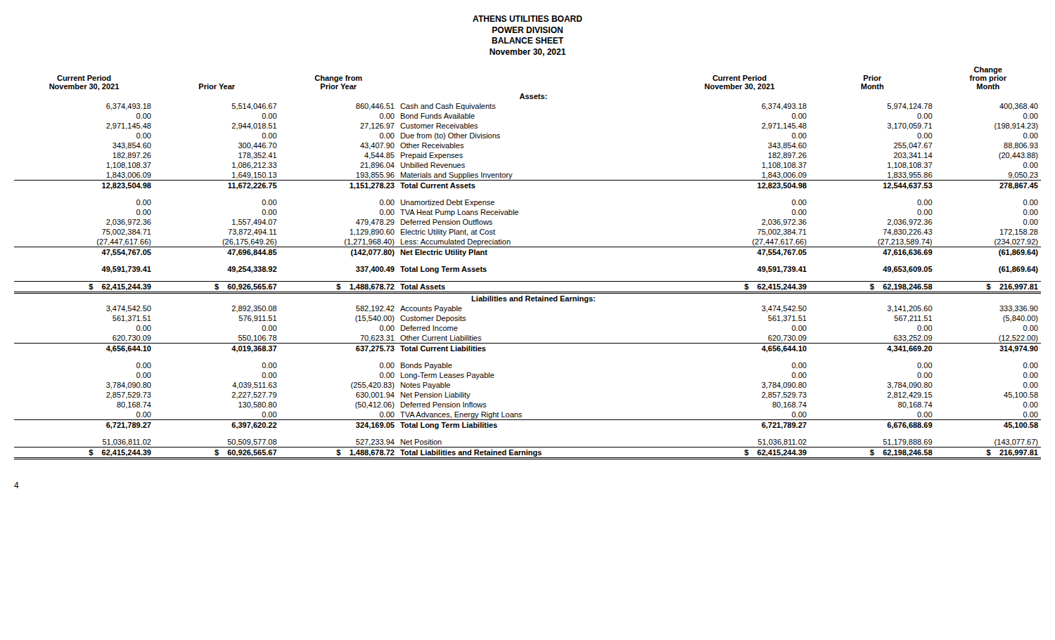ATHENS UTILITIES BOARD
POWER DIVISION
BALANCE SHEET
November 30, 2021
| Current Period November 30, 2021 | Prior Year | Change from Prior Year | | Current Period November 30, 2021 | Prior Month | Change from prior Month |
| --- | --- | --- | --- | --- | --- | --- |
| | Assets: | |
| 6,374,493.18 | 5,514,046.67 | 860,446.51 | Cash and Cash Equivalents | 6,374,493.18 | 5,974,124.78 | 400,368.40 |
| 0.00 | 0.00 | 0.00 | Bond Funds Available | 0.00 | 0.00 | 0.00 |
| 2,971,145.48 | 2,944,018.51 | 27,126.97 | Customer Receivables | 2,971,145.48 | 3,170,059.71 | (198,914.23) |
| 0.00 | 0.00 | 0.00 | Due from (to) Other Divisions | 0.00 | 0.00 | 0.00 |
| 343,854.60 | 300,446.70 | 43,407.90 | Other Receivables | 343,854.60 | 255,047.67 | 88,806.93 |
| 182,897.26 | 178,352.41 | 4,544.85 | Prepaid Expenses | 182,897.26 | 203,341.14 | (20,443.88) |
| 1,108,108.37 | 1,086,212.33 | 21,896.04 | Unbilled Revenues | 1,108,108.37 | 1,108,108.37 | 0.00 |
| 1,843,006.09 | 1,649,150.13 | 193,855.96 | Materials and Supplies Inventory | 1,843,006.09 | 1,833,955.86 | 9,050.23 |
| 12,823,504.98 | 11,672,226.75 | 1,151,278.23 | Total Current Assets | 12,823,504.98 | 12,544,637.53 | 278,867.45 |
| 0.00 | 0.00 | 0.00 | Unamortized Debt Expense | 0.00 | 0.00 | 0.00 |
| 0.00 | 0.00 | 0.00 | TVA Heat Pump Loans Receivable | 0.00 | 0.00 | 0.00 |
| 2,036,972.36 | 1,557,494.07 | 479,478.29 | Deferred Pension Outflows | 2,036,972.36 | 2,036,972.36 | 0.00 |
| 75,002,384.71 | 73,872,494.11 | 1,129,890.60 | Electric Utility Plant, at Cost | 75,002,384.71 | 74,830,226.43 | 172,158.28 |
| (27,447,617.66) | (26,175,649.26) | (1,271,968.40) | Less: Accumulated Depreciation | (27,447,617.66) | (27,213,589.74) | (234,027.92) |
| 47,554,767.05 | 47,696,844.85 | (142,077.80) | Net Electric Utility Plant | 47,554,767.05 | 47,616,636.69 | (61,869.64) |
| 49,591,739.41 | 49,254,338.92 | 337,400.49 | Total Long Term Assets | 49,591,739.41 | 49,653,609.05 | (61,869.64) |
| $ 62,415,244.39 | $ 60,926,565.67 | $ 1,488,678.72 | Total Assets | $ 62,415,244.39 | $ 62,198,246.58 | $ 216,997.81 |
| | Liabilities and Retained Earnings: | |
| 3,474,542.50 | 2,892,350.08 | 582,192.42 | Accounts Payable | 3,474,542.50 | 3,141,205.60 | 333,336.90 |
| 561,371.51 | 576,911.51 | (15,540.00) | Customer Deposits | 561,371.51 | 567,211.51 | (5,840.00) |
| 0.00 | 0.00 | 0.00 | Deferred Income | 0.00 | 0.00 | 0.00 |
| 620,730.09 | 550,106.78 | 70,623.31 | Other Current Liabilities | 620,730.09 | 633,252.09 | (12,522.00) |
| 4,656,644.10 | 4,019,368.37 | 637,275.73 | Total Current Liabilities | 4,656,644.10 | 4,341,669.20 | 314,974.90 |
| 0.00 | 0.00 | 0.00 | Bonds Payable | 0.00 | 0.00 | 0.00 |
| 0.00 | 0.00 | 0.00 | Long-Term Leases Payable | 0.00 | 0.00 | 0.00 |
| 3,784,090.80 | 4,039,511.63 | (255,420.83) | Notes Payable | 3,784,090.80 | 3,784,090.80 | 0.00 |
| 2,857,529.73 | 2,227,527.79 | 630,001.94 | Net Pension Liability | 2,857,529.73 | 2,812,429.15 | 45,100.58 |
| 80,168.74 | 130,580.80 | (50,412.06) | Deferred Pension Inflows | 80,168.74 | 80,168.74 | 0.00 |
| 0.00 | 0.00 | 0.00 | TVA Advances, Energy Right Loans | 0.00 | 0.00 | 0.00 |
| 6,721,789.27 | 6,397,620.22 | 324,169.05 | Total Long Term Liabilities | 6,721,789.27 | 6,676,688.69 | 45,100.58 |
| 51,036,811.02 | 50,509,577.08 | 527,233.94 | Net Position | 51,036,811.02 | 51,179,888.69 | (143,077.67) |
| $ 62,415,244.39 | $ 60,926,565.67 | $ 1,488,678.72 | Total Liabilities and Retained Earnings | $ 62,415,244.39 | $ 62,198,246.58 | $ 216,997.81 |
4